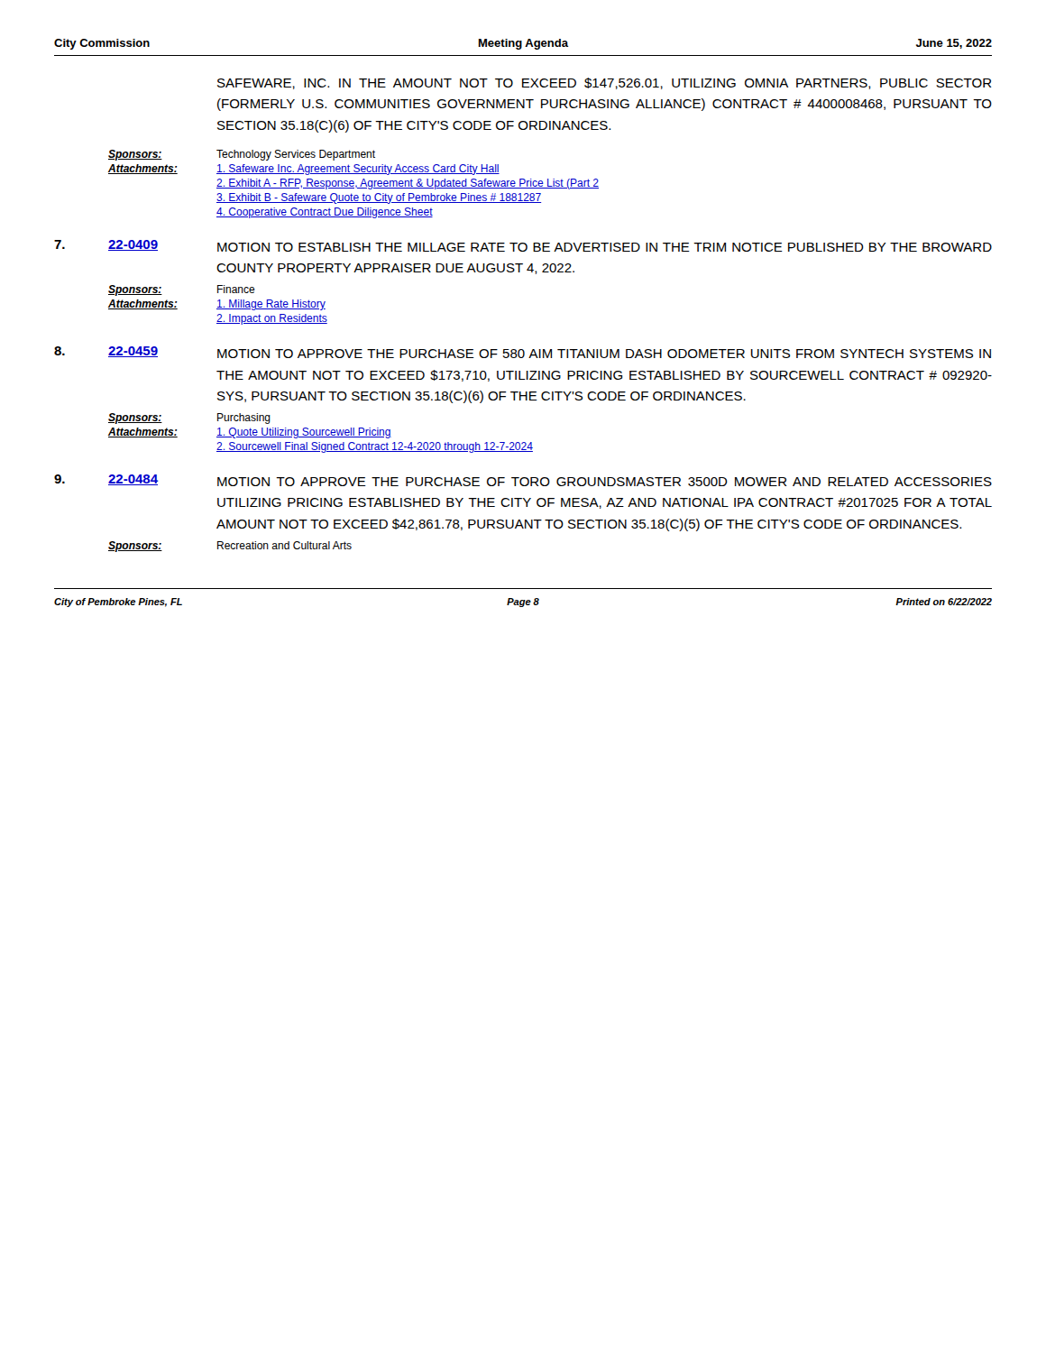City Commission
Meeting Agenda
June 15, 2022
SAFEWARE, INC. IN THE AMOUNT NOT TO EXCEED $147,526.01, UTILIZING OMNIA PARTNERS, PUBLIC SECTOR (FORMERLY U.S. COMMUNITIES GOVERNMENT PURCHASING ALLIANCE) CONTRACT # 4400008468, PURSUANT TO SECTION 35.18(C)(6) OF THE CITY'S CODE OF ORDINANCES.
Sponsors:
Technology Services Department
Attachments:
1. Safeware Inc. Agreement Security Access Card City Hall 2. Exhibit A - RFP, Response, Agreement & Updated Safeware Price List (Part 2 3. Exhibit B - Safeware Quote to City of Pembroke Pines # 1881287 4. Cooperative Contract Due Diligence Sheet
7.
22-0409
MOTION TO ESTABLISH THE MILLAGE RATE TO BE ADVERTISED IN THE TRIM NOTICE PUBLISHED BY THE BROWARD COUNTY PROPERTY APPRAISER DUE AUGUST 4, 2022.
Sponsors:
Finance
Attachments:
1. Millage Rate History 2. Impact on Residents
8.
22-0459
MOTION TO APPROVE THE PURCHASE OF 580 AIM TITANIUM DASH ODOMETER UNITS FROM SYNTECH SYSTEMS IN THE AMOUNT NOT TO EXCEED $173,710, UTILIZING PRICING ESTABLISHED BY SOURCEWELL CONTRACT # 092920-SYS, PURSUANT TO SECTION 35.18(C)(6) OF THE CITY'S CODE OF ORDINANCES.
Sponsors:
Purchasing
Attachments:
1. Quote Utilizing Sourcewell Pricing 2. Sourcewell Final Signed Contract 12-4-2020 through 12-7-2024
9.
22-0484
MOTION TO APPROVE THE PURCHASE OF TORO GROUNDSMASTER 3500D MOWER AND RELATED ACCESSORIES UTILIZING PRICING ESTABLISHED BY THE CITY OF MESA, AZ AND NATIONAL IPA CONTRACT #2017025 FOR A TOTAL AMOUNT NOT TO EXCEED $42,861.78, PURSUANT TO SECTION 35.18(C)(5) OF THE CITY'S CODE OF ORDINANCES.
Sponsors:
Recreation and Cultural Arts
City of Pembroke Pines, FL
Page 8
Printed on 6/22/2022